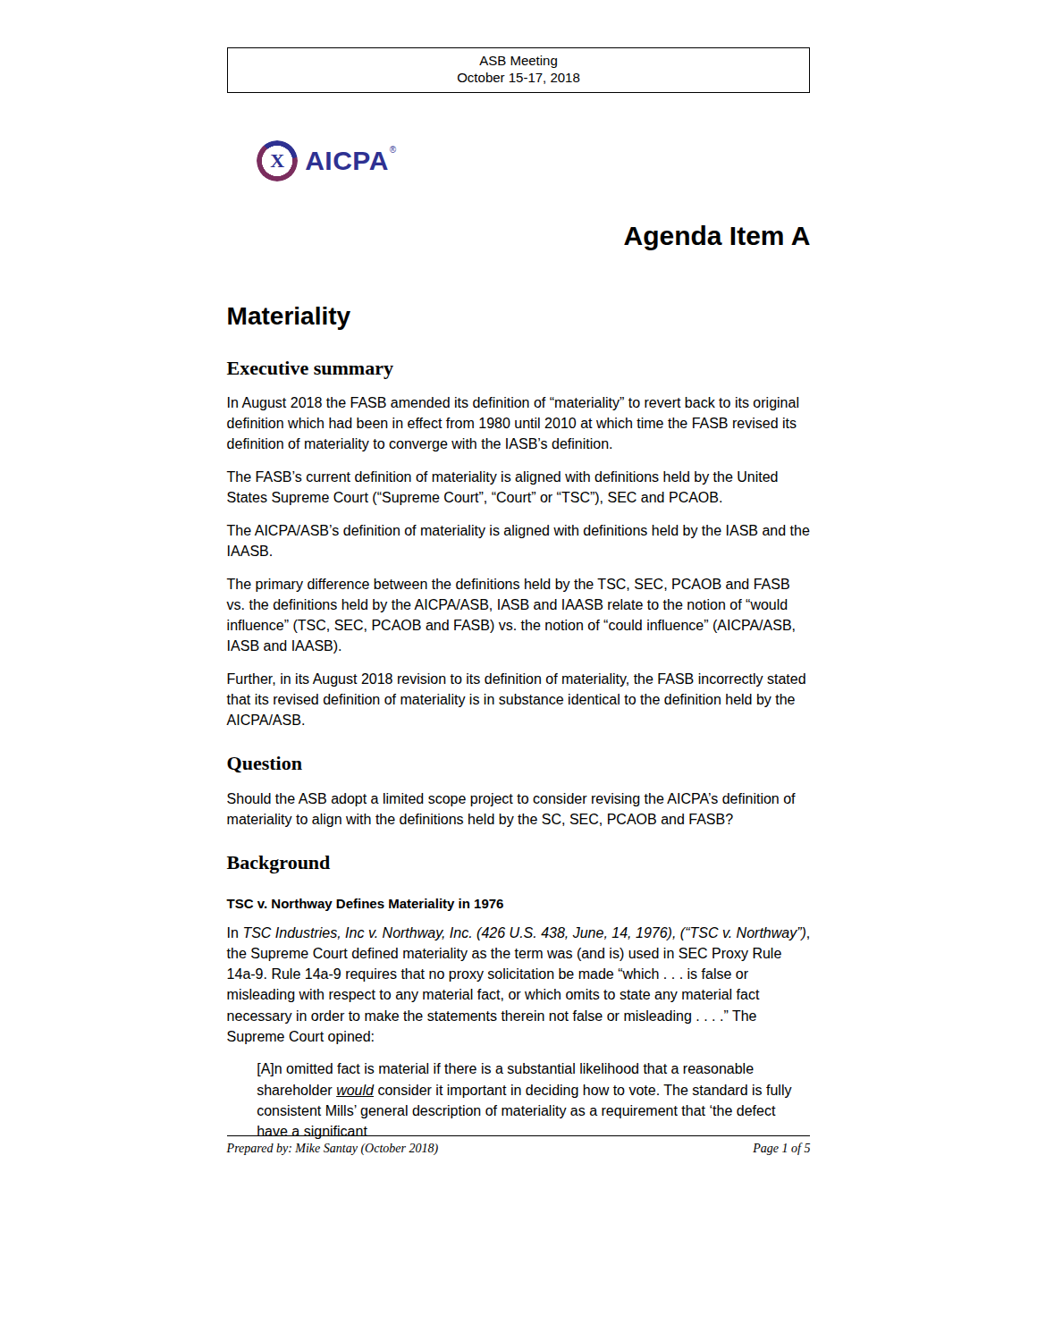ASB Meeting
October 15-17, 2018
X AICPA®
Agenda Item A
Materiality
Executive summary
In August 2018 the FASB amended its definition of “materiality” to revert back to its original definition which had been in effect from 1980 until 2010 at which time the FASB revised its definition of materiality to converge with the IASB’s definition.
The FASB’s current definition of materiality is aligned with definitions held by the United States Supreme Court (“Supreme Court”, “Court” or “TSC”), SEC and PCAOB.
The AICPA/ASB’s definition of materiality is aligned with definitions held by the IASB and the IAASB.
The primary difference between the definitions held by the TSC, SEC, PCAOB and FASB vs. the definitions held by the AICPA/ASB, IASB and IAASB relate to the notion of “would influence” (TSC, SEC, PCAOB and FASB) vs. the notion of “could influence” (AICPA/ASB, IASB and IAASB).
Further, in its August 2018 revision to its definition of materiality, the FASB incorrectly stated that its revised definition of materiality is in substance identical to the definition held by the AICPA/ASB.
Question
Should the ASB adopt a limited scope project to consider revising the AICPA’s definition of materiality to align with the definitions held by the SC, SEC, PCAOB and FASB?
Background
TSC v. Northway Defines Materiality in 1976
In TSC Industries, Inc v. Northway, Inc. (426 U.S. 438, June, 14, 1976), (“TSC v. Northway”), the Supreme Court defined materiality as the term was (and is) used in SEC Proxy Rule 14a-9. Rule 14a-9 requires that no proxy solicitation be made “which . . . is false or misleading with respect to any material fact, or which omits to state any material fact necessary in order to make the statements therein not false or misleading . . . .” The Supreme Court opined:
[A]n omitted fact is material if there is a substantial likelihood that a reasonable shareholder would consider it important in deciding how to vote. The standard is fully consistent Mills’ general description of materiality as a requirement that ‘the defect have a significant
Prepared by: Mike Santay (October 2018) Page 1 of 5